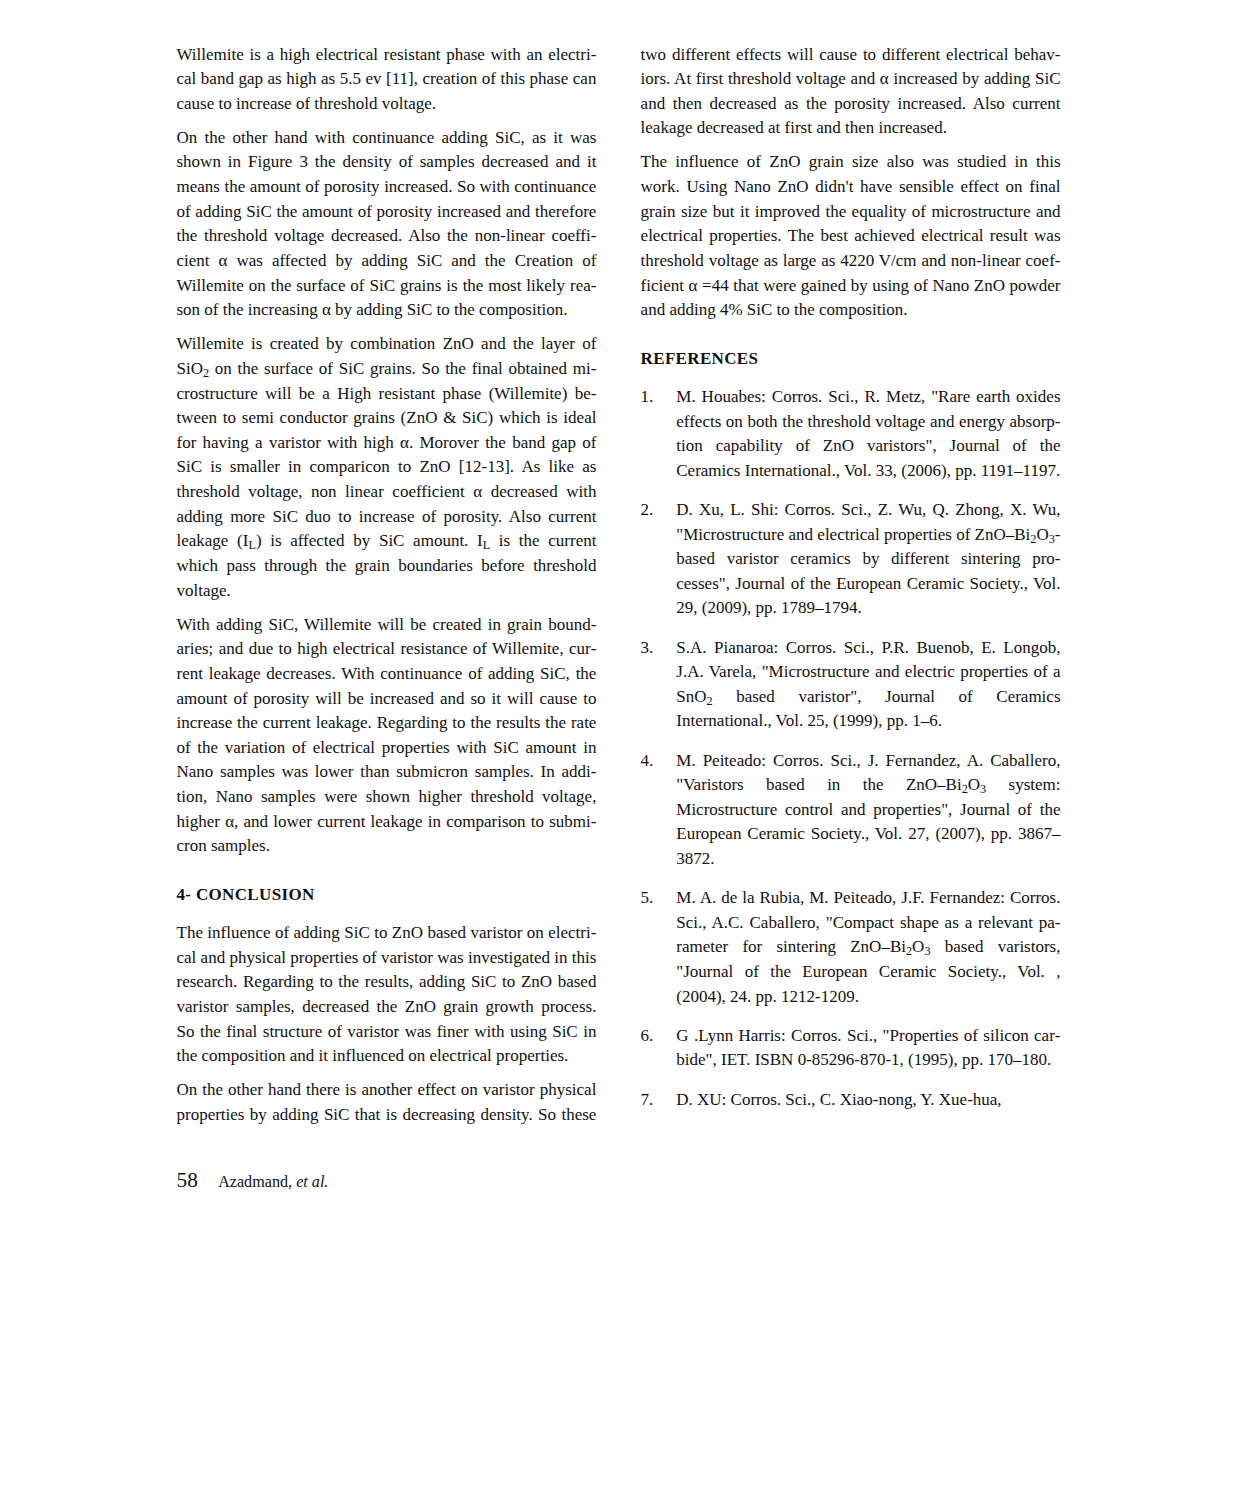Willemite is a high electrical resistant phase with an electrical band gap as high as 5.5 ev [11], creation of this phase can cause to increase of threshold voltage.
On the other hand with continuance adding SiC, as it was shown in Figure 3 the density of samples decreased and it means the amount of porosity increased. So with continuance of adding SiC the amount of porosity increased and therefore the threshold voltage decreased. Also the non-linear coefficient α was affected by adding SiC and the Creation of Willemite on the surface of SiC grains is the most likely reason of the increasing α by adding SiC to the composition.
Willemite is created by combination ZnO and the layer of SiO2 on the surface of SiC grains. So the final obtained microstructure will be a High resistant phase (Willemite) between to semi conductor grains (ZnO & SiC) which is ideal for having a varistor with high α. Morover the band gap of SiC is smaller in comparicon to ZnO [12-13]. As like as threshold voltage, non linear coefficient α decreased with adding more SiC duo to increase of porosity. Also current leakage (IL) is affected by SiC amount. IL is the current which pass through the grain boundaries before threshold voltage.
With adding SiC, Willemite will be created in grain boundaries; and due to high electrical resistance of Willemite, current leakage decreases. With continuance of adding SiC, the amount of porosity will be increased and so it will cause to increase the current leakage. Regarding to the results the rate of the variation of electrical properties with SiC amount in Nano samples was lower than submicron samples. In addition, Nano samples were shown higher threshold voltage, higher α, and lower current leakage in comparison to submicron samples.
4- CONCLUSION
The influence of adding SiC to ZnO based varistor on electrical and physical properties of varistor was investigated in this research. Regarding to the results, adding SiC to ZnO based varistor samples, decreased the ZnO grain growth process. So the final structure of varistor was finer with using SiC in the composition and it influenced on electrical properties.
On the other hand there is another effect on varistor physical properties by adding SiC that is decreasing density. So these two different effects will cause to different electrical behaviors. At first threshold voltage and α increased by adding SiC and then decreased as the porosity increased. Also current leakage decreased at first and then increased.
The influence of ZnO grain size also was studied in this work. Using Nano ZnO didn't have sensible effect on final grain size but it improved the equality of microstructure and electrical properties. The best achieved electrical result was threshold voltage as large as 4220 V/cm and non-linear coefficient α =44 that were gained by using of Nano ZnO powder and adding 4% SiC to the composition.
REFERENCES
M. Houabes: Corros. Sci., R. Metz, "Rare earth oxides effects on both the threshold voltage and energy absorption capability of ZnO varistors", Journal of the Ceramics International., Vol. 33, (2006), pp. 1191–1197.
D. Xu, L. Shi: Corros. Sci., Z. Wu, Q. Zhong, X. Wu, "Microstructure and electrical properties of ZnO–Bi2O3-based varistor ceramics by different sintering processes", Journal of the European Ceramic Society., Vol. 29, (2009), pp. 1789–1794.
S.A. Pianaroa: Corros. Sci., P.R. Buenob, E. Longob, J.A. Varela, "Microstructure and electric properties of a SnO2 based varistor", Journal of Ceramics International., Vol. 25, (1999), pp. 1–6.
M. Peiteado: Corros. Sci., J. Fernandez, A. Caballero, "Varistors based in the ZnO–Bi2O3 system: Microstructure control and properties", Journal of the European Ceramic Society., Vol. 27, (2007), pp. 3867–3872.
M. A. de la Rubia, M. Peiteado, J.F. Fernandez: Corros. Sci., A.C. Caballero, "Compact shape as a relevant parameter for sintering ZnO–Bi2O3 based varistors, "Journal of the European Ceramic Society., Vol. , (2004), 24. pp. 1212-1209.
G .Lynn Harris: Corros. Sci., "Properties of silicon carbide", IET. ISBN 0-85296-870-1, (1995), pp. 170–180.
D. XU: Corros. Sci., C. Xiao-nong, Y. Xue-hua,
58 Azadmand, et al.